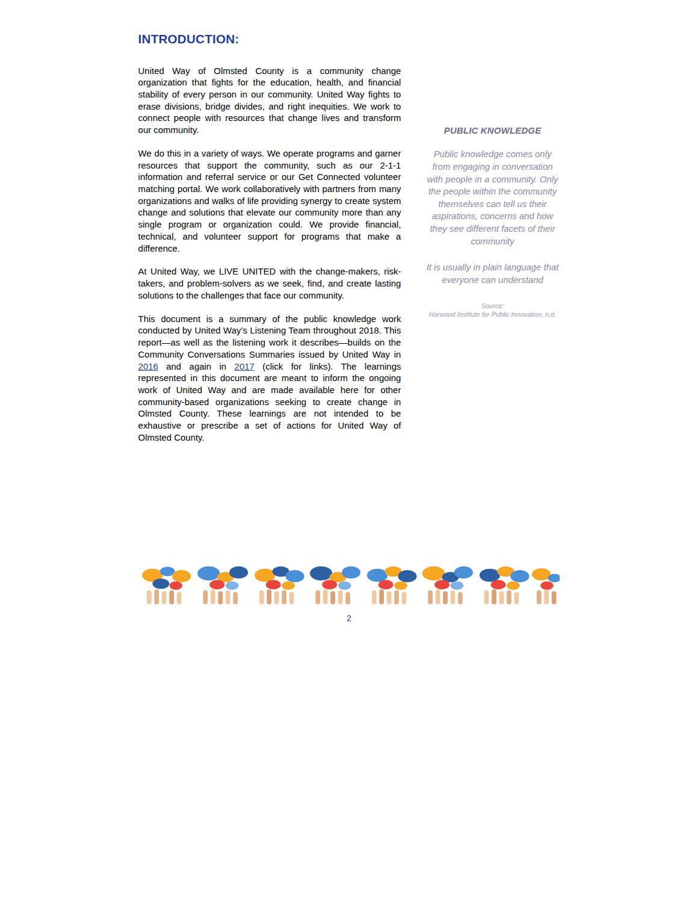INTRODUCTION:
United Way of Olmsted County is a community change organization that fights for the education, health, and financial stability of every person in our community. United Way fights to erase divisions, bridge divides, and right inequities. We work to connect people with resources that change lives and transform our community.
We do this in a variety of ways. We operate programs and garner resources that support the community, such as our 2-1-1 information and referral service or our Get Connected volunteer matching portal. We work collaboratively with partners from many organizations and walks of life providing synergy to create system change and solutions that elevate our community more than any single program or organization could. We provide financial, technical, and volunteer support for programs that make a difference.
At United Way, we LIVE UNITED with the change-makers, risk-takers, and problem-solvers as we seek, find, and create lasting solutions to the challenges that face our community.
This document is a summary of the public knowledge work conducted by United Way’s Listening Team throughout 2018. This report—as well as the listening work it describes—builds on the Community Conversations Summaries issued by United Way in 2016 and again in 2017 (click for links). The learnings represented in this document are meant to inform the ongoing work of United Way and are made available here for other community-based organizations seeking to create change in Olmsted County. These learnings are not intended to be exhaustive or prescribe a set of actions for United Way of Olmsted County.
PUBLIC KNOWLEDGE
Public knowledge comes only from engaging in conversation with people in a community. Only the people within the community themselves can tell us their aspirations, concerns and how they see different facets of their community
It is usually in plain language that everyone can understand
Source:
Harwood Institute for Public Innovation, n.d.
2